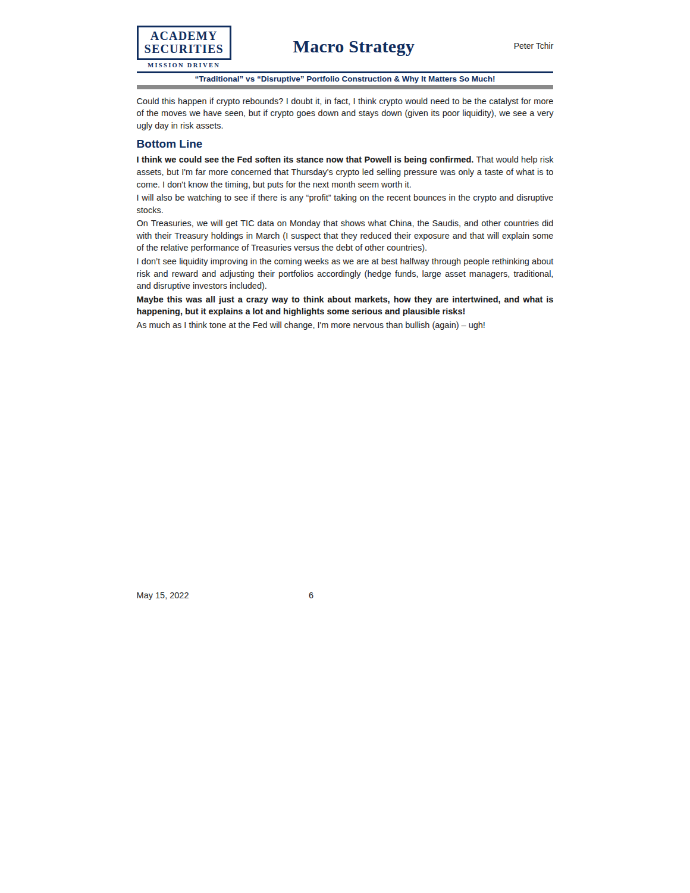ACADEMY SECURITIES
MISSION DRIVEN
Macro Strategy
Peter Tchir
“Traditional” vs “Disruptive” Portfolio Construction & Why It Matters So Much!
Could this happen if crypto rebounds? I doubt it, in fact, I think crypto would need to be the catalyst for more of the moves we have seen, but if crypto goes down and stays down (given its poor liquidity), we see a very ugly day in risk assets.
Bottom Line
I think we could see the Fed soften its stance now that Powell is being confirmed. That would help risk assets, but I'm far more concerned that Thursday's crypto led selling pressure was only a taste of what is to come. I don't know the timing, but puts for the next month seem worth it.
I will also be watching to see if there is any “profit” taking on the recent bounces in the crypto and disruptive stocks.
On Treasuries, we will get TIC data on Monday that shows what China, the Saudis, and other countries did with their Treasury holdings in March (I suspect that they reduced their exposure and that will explain some of the relative performance of Treasuries versus the debt of other countries).
I don’t see liquidity improving in the coming weeks as we are at best halfway through people rethinking about risk and reward and adjusting their portfolios accordingly (hedge funds, large asset managers, traditional, and disruptive investors included).
Maybe this was all just a crazy way to think about markets, how they are intertwined, and what is happening, but it explains a lot and highlights some serious and plausible risks!
As much as I think tone at the Fed will change, I'm more nervous than bullish (again) – ugh!
May 15, 2022
6